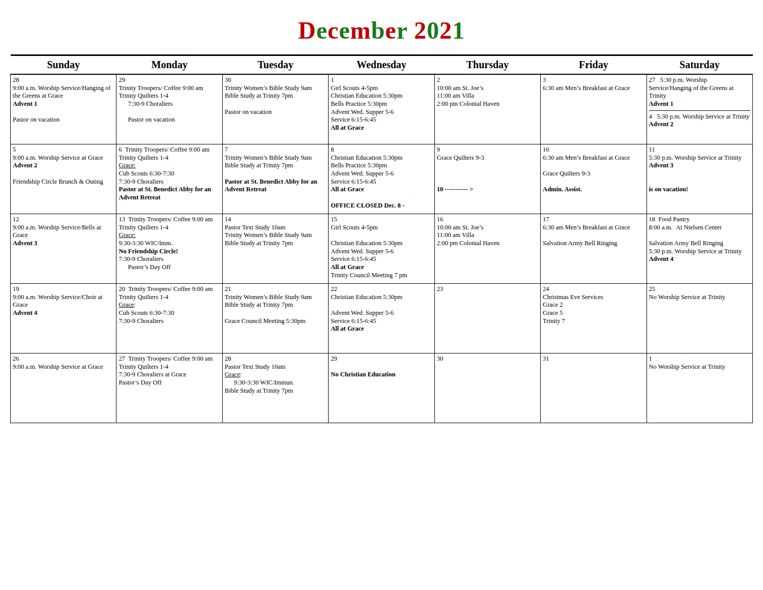December 2021
| Sunday | Monday | Tuesday | Wednesday | Thursday | Friday | Saturday |
| --- | --- | --- | --- | --- | --- | --- |
| 28 9:00 a.m. Worship Service/Hanging of the Greens at Grace Advent 1 Pastor on vacation | 29 Trinity Troopers/ Coffee 9:00 am Trinity Quilters 1-4 7:30-9 Choraliers Pastor on vacation | 30 Trinity Women’s Bible Study 9am Bible Study at Trinity 7pm Pastor on vacation | 1 Girl Scouts 4-5pm Christian Education 5:30pm Bells Practice 5:30pm Advent Wed. Supper 5-6 Service 6:15-6:45 All at Grace | 2 10:00 am St. Joe’s 11:00 am Villa 2:00 pm Colonial Haven | 3 6:30 am Men’s Breakfast at Grace | 27 5:30 p.m. Worship Service/Hanging of the Greens at Trinity Advent 1 4 5:30 p.m. Worship Service at Trinity Advent 2 |
| 5 9:00 a.m. Worship Service at Grace Advent 2 Friendship Circle Brunch & Outing | 6 Trinity Troopers/ Coffee 9:00 am Trinity Quilters 1-4 Grace: Cub Scouts 6:30-7:30 7:30-9 Choraliers Pastor at St. Benedict Abby for an Advent Retreat | 7 Trinity Women’s Bible Study 9am Bible Study at Trinity 7pm Pastor at St. Benedict Abby for an Advent Retreat | 8 Christian Education 5:30pm Bells Practice 5:30pm Advent Wed. Supper 5-6 Service 6:15-6:45 All at Grace OFFICE CLOSED Dec. 8 - | 9 Grace Quilters 9-3 10 ----------- > | 10 6:30 am Men’s Breakfast at Grace Grace Quilters 9-3 Admin. Assist. | 11 5:30 p.m. Worship Service at Trinity Advent 3 is on vacation! |
| 12 9:00 a.m. Worship Service/Bells at Grace Advent 3 | 13 Trinity Troopers/ Coffee 9:00 am Trinity Quilters 1-4 Grace: 9:30-3:30 WIC/Imm. No Friendship Circle! 7:30-9 Choraliers Pastor’s Day Off | 14 Pastor Text Study 10am Trinity Women’s Bible Study 9am Bible Study at Trinity 7pm | 15 Girl Scouts 4-5pm Christian Education 5:30pm Advent Wed. Supper 5-6 Service 6:15-6:45 All at Grace Trinity Council Meeting 7 pm | 16 10:00 am St. Joe’s 11:00 am Villa 2:00 pm Colonial Haven | 17 6:30 am Men’s Breakfast at Grace Salvation Army Bell Ringing | 18 Food Pantry 8:00 a.m. At Nielsen Center Salvation Army Bell Ringing 5:30 p.m. Worship Service at Trinity Advent 4 |
| 19 9:00 a.m. Worship Service/Choir at Grace Advent 4 | 20 Trinity Troopers/ Coffee 9:00 am Trinity Quilters 1-4 Grace : Cub Scouts 6:30-7:30 7:30-9 Choraliers | 21 Trinity Women’s Bible Study 9am Bible Study at Trinity 7pm Grace Council Meeting 5:30pm | 22 Christian Education 5:30pm Advent Wed. Supper 5-6 Service 6:15-6:45 All at Grace | 23 | 24 Christmas Eve Services Grace 2 Grace 5 Trinity 7 | 25 No Worship Service at Trinity |
| 26 9:00 a.m. Worship Service at Grace | 27 Trinity Troopers/ Coffee 9:00 am Trinity Quilters 1-4 7:30-9 Choraliers at Grace Pastor’s Day Off | 28 Pastor Text Study 10am Grace : 9:30-3:30 WIC/Immun. Bible Study at Trinity 7pm | 29 No Christian Education | 30 | 31 | 1 No Worship Service at Trinity |